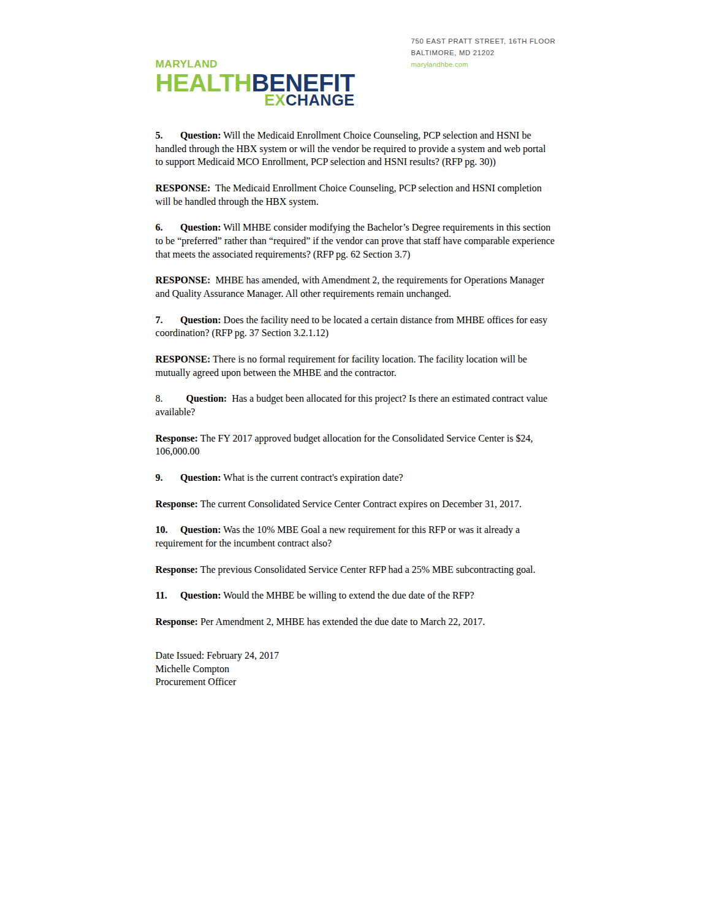MARYLAND
HEALTH BENEFIT
EX CHANGE
750 EAST PRATT STREET, 16TH FLOOR
BALTIMORE, MD 21202
marylandhbe.com
5. Question: Will the Medicaid Enrollment Choice Counseling, PCP selection and HSNI be handled through the HBX system or will the vendor be required to provide a system and web portal to support Medicaid MCO Enrollment, PCP selection and HSNI results? (RFP pg. 30))
RESPONSE: The Medicaid Enrollment Choice Counseling, PCP selection and HSNI completion will be handled through the HBX system.
6. Question: Will MHBE consider modifying the Bachelor’s Degree requirements in this section to be “preferred” rather than “required” if the vendor can prove that staff have comparable experience that meets the associated requirements? (RFP pg. 62 Section 3.7)
RESPONSE: MHBE has amended, with Amendment 2, the requirements for Operations Manager and Quality Assurance Manager. All other requirements remain unchanged.
7. Question: Does the facility need to be located a certain distance from MHBE offices for easy coordination? (RFP pg. 37 Section 3.2.1.12)
RESPONSE: There is no formal requirement for facility location. The facility location will be mutually agreed upon between the MHBE and the contractor.
8. Question: Has a budget been allocated for this project? Is there an estimated contract value available?
Response: The FY 2017 approved budget allocation for the Consolidated Service Center is $24, 106,000.00
9. Question: What is the current contract's expiration date?
Response: The current Consolidated Service Center Contract expires on December 31, 2017.
10. Question: Was the 10% MBE Goal a new requirement for this RFP or was it already a requirement for the incumbent contract also?
Response: The previous Consolidated Service Center RFP had a 25% MBE subcontracting goal.
11. Question: Would the MHBE be willing to extend the due date of the RFP?
Response: Per Amendment 2, MHBE has extended the due date to March 22, 2017.
Date Issued: February 24, 2017
Michelle Compton
Procurement Officer